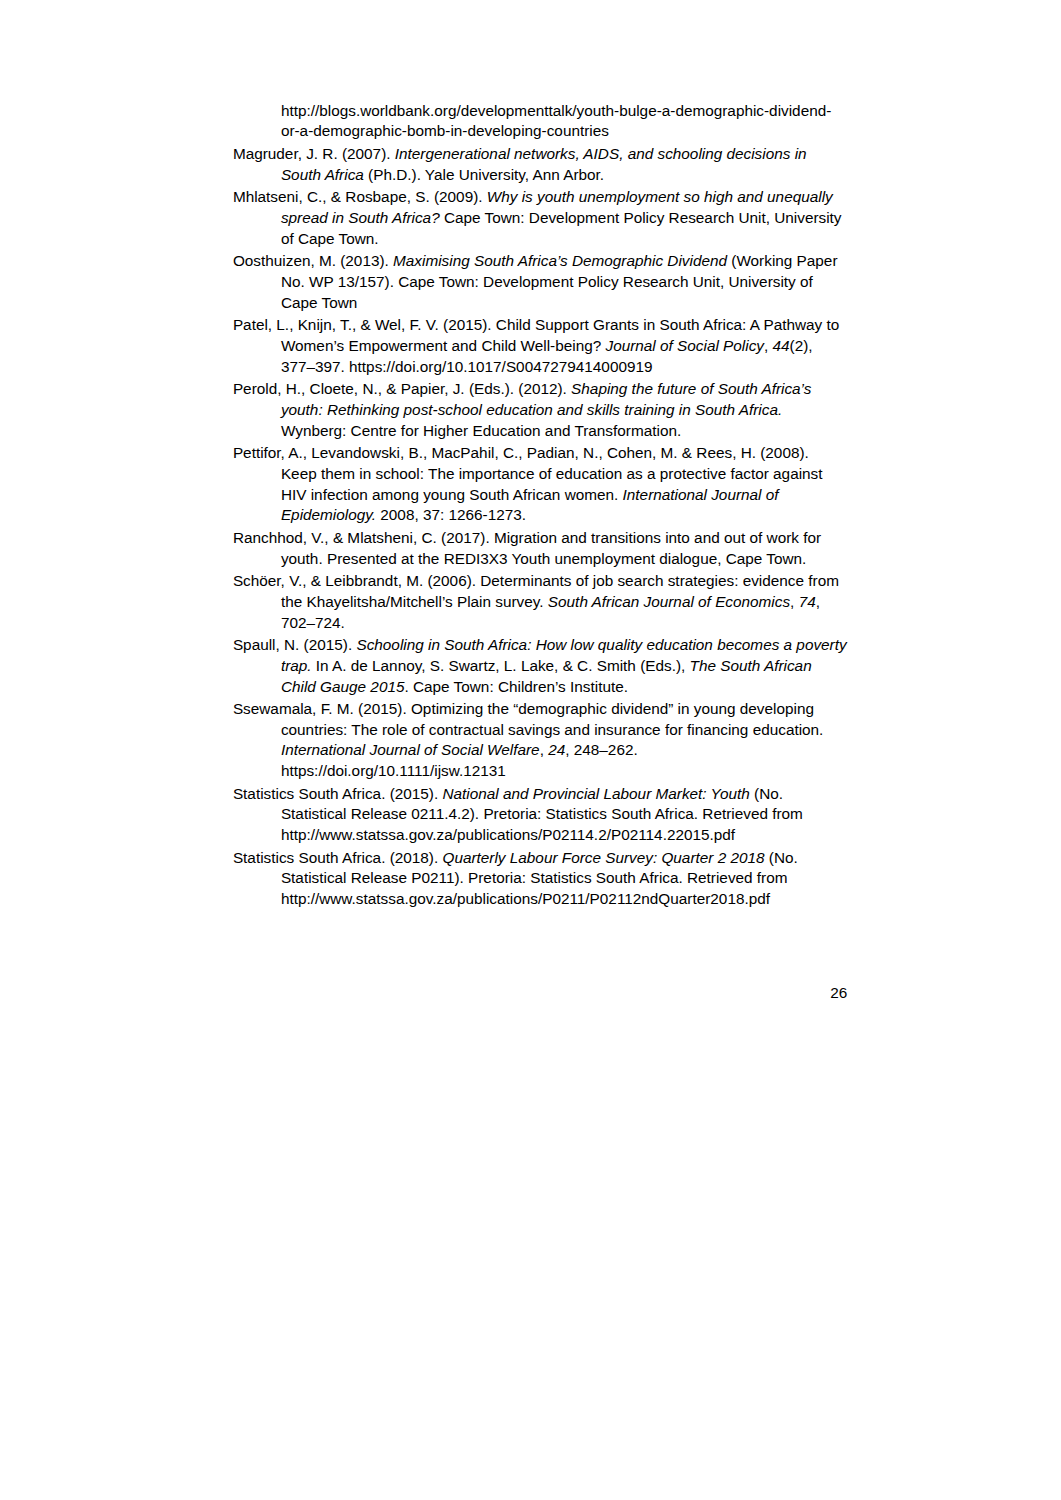http://blogs.worldbank.org/developmenttalk/youth-bulge-a-demographic-dividend-or-a-demographic-bomb-in-developing-countries
Magruder, J. R. (2007). Intergenerational networks, AIDS, and schooling decisions in South Africa (Ph.D.). Yale University, Ann Arbor.
Mhlatseni, C., & Rosbape, S. (2009). Why is youth unemployment so high and unequally spread in South Africa? Cape Town: Development Policy Research Unit, University of Cape Town.
Oosthuizen, M. (2013). Maximising South Africa’s Demographic Dividend (Working Paper No. WP 13/157). Cape Town: Development Policy Research Unit, University of Cape Town
Patel, L., Knijn, T., & Wel, F. V. (2015). Child Support Grants in South Africa: A Pathway to Women’s Empowerment and Child Well-being? Journal of Social Policy, 44(2), 377–397. https://doi.org/10.1017/S0047279414000919
Perold, H., Cloete, N., & Papier, J. (Eds.). (2012). Shaping the future of South Africa’s youth: Rethinking post-school education and skills training in South Africa. Wynberg: Centre for Higher Education and Transformation.
Pettifor, A., Levandowski, B., MacPahil, C., Padian, N., Cohen, M. & Rees, H. (2008). Keep them in school: The importance of education as a protective factor against HIV infection among young South African women. International Journal of Epidemiology. 2008, 37: 1266-1273.
Ranchhod, V., & Mlatsheni, C. (2017). Migration and transitions into and out of work for youth. Presented at the REDI3X3 Youth unemployment dialogue, Cape Town.
Schöer, V., & Leibbrandt, M. (2006). Determinants of job search strategies: evidence from the Khayelitsha/Mitchell’s Plain survey. South African Journal of Economics, 74, 702–724.
Spaull, N. (2015). Schooling in South Africa: How low quality education becomes a poverty trap. In A. de Lannoy, S. Swartz, L. Lake, & C. Smith (Eds.), The South African Child Gauge 2015. Cape Town: Children’s Institute.
Ssewamala, F. M. (2015). Optimizing the “demographic dividend” in young developing countries: The role of contractual savings and insurance for financing education. International Journal of Social Welfare, 24, 248–262. https://doi.org/10.1111/ijsw.12131
Statistics South Africa. (2015). National and Provincial Labour Market: Youth (No. Statistical Release 0211.4.2). Pretoria: Statistics South Africa. Retrieved from http://www.statssa.gov.za/publications/P02114.2/P02114.22015.pdf
Statistics South Africa. (2018). Quarterly Labour Force Survey: Quarter 2 2018 (No. Statistical Release P0211). Pretoria: Statistics South Africa. Retrieved from http://www.statssa.gov.za/publications/P0211/P02112ndQuarter2018.pdf
26